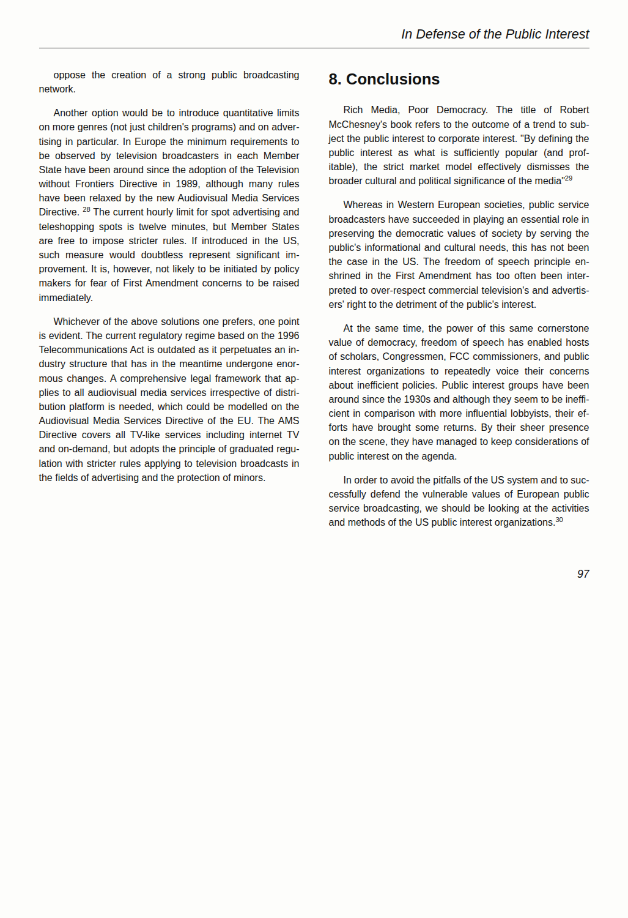In Defense of the Public Interest
oppose the creation of a strong public broadcasting network.
Another option would be to introduce quantitative limits on more genres (not just children's programs) and on advertising in particular. In Europe the minimum requirements to be observed by television broadcasters in each Member State have been around since the adoption of the Television without Frontiers Directive in 1989, although many rules have been relaxed by the new Audiovisual Media Services Directive. 28 The current hourly limit for spot advertising and teleshopping spots is twelve minutes, but Member States are free to impose stricter rules. If introduced in the US, such measure would doubtless represent significant improvement. It is, however, not likely to be initiated by policy makers for fear of First Amendment concerns to be raised immediately.
Whichever of the above solutions one prefers, one point is evident. The current regulatory regime based on the 1996 Telecommunications Act is outdated as it perpetuates an industry structure that has in the meantime undergone enormous changes. A comprehensive legal framework that applies to all audiovisual media services irrespective of distribution platform is needed, which could be modelled on the Audiovisual Media Services Directive of the EU. The AMS Directive covers all TV-like services including internet TV and on-demand, but adopts the principle of graduated regulation with stricter rules applying to television broadcasts in the fields of advertising and the protection of minors.
8. Conclusions
Rich Media, Poor Democracy. The title of Robert McChesney's book refers to the outcome of a trend to subject the public interest to corporate interest. "By defining the public interest as what is sufficiently popular (and profitable), the strict market model effectively dismisses the broader cultural and political significance of the media"29
Whereas in Western European societies, public service broadcasters have succeeded in playing an essential role in preserving the democratic values of society by serving the public's informational and cultural needs, this has not been the case in the US. The freedom of speech principle enshrined in the First Amendment has too often been interpreted to over-respect commercial television's and advertisers' right to the detriment of the public's interest.
At the same time, the power of this same cornerstone value of democracy, freedom of speech has enabled hosts of scholars, Congressmen, FCC commissioners, and public interest organizations to repeatedly voice their concerns about inefficient policies. Public interest groups have been around since the 1930s and although they seem to be inefficient in comparison with more influential lobbyists, their efforts have brought some returns. By their sheer presence on the scene, they have managed to keep considerations of public interest on the agenda.
In order to avoid the pitfalls of the US system and to successfully defend the vulnerable values of European public service broadcasting, we should be looking at the activities and methods of the US public interest organizations.30
97